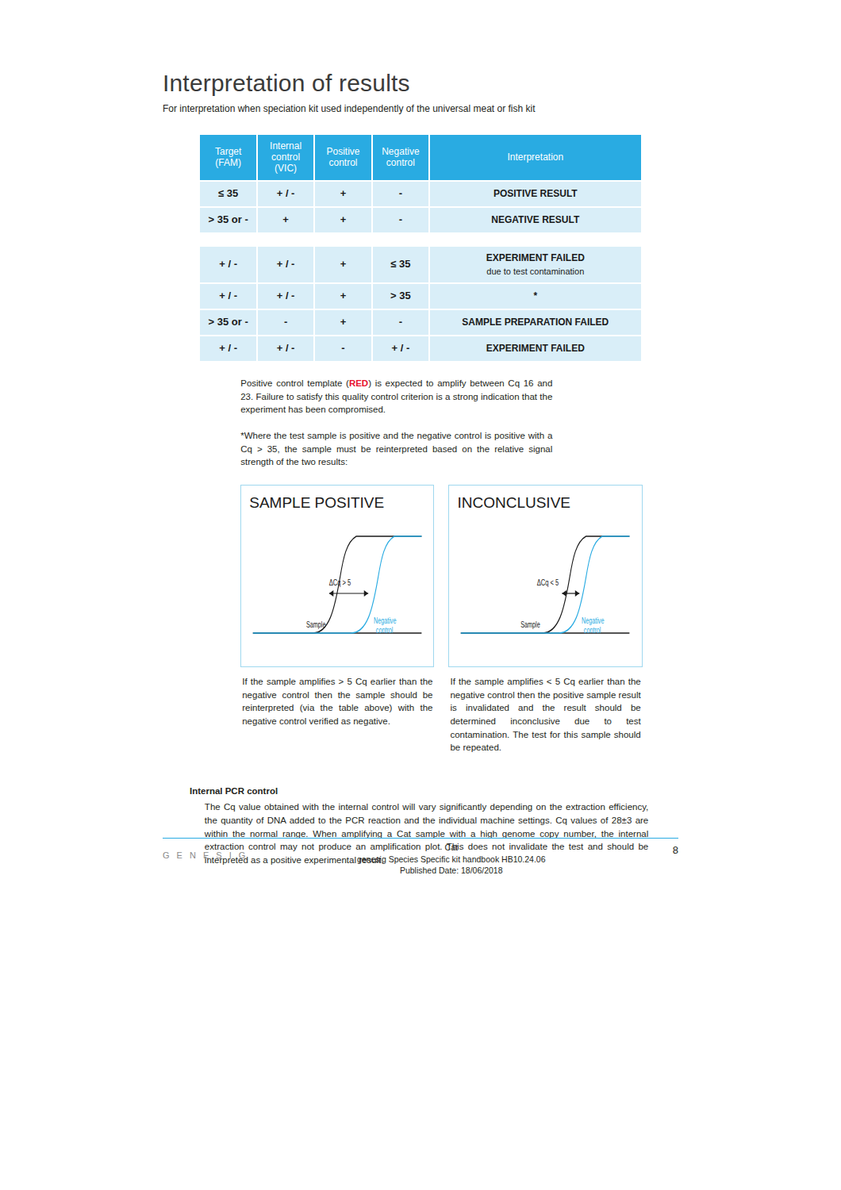Interpretation of results
For interpretation when speciation kit used independently of the universal meat or fish kit
| Target (FAM) | Internal control (VIC) | Positive control | Negative control | Interpretation |
| --- | --- | --- | --- | --- |
| ≤ 35 | + / - | + | - | POSITIVE RESULT |
| > 35 or - | + | + | - | NEGATIVE RESULT |
| + / - | + / - | + | ≤ 35 | EXPERIMENT FAILED due to test contamination |
| + / - | + / - | + | > 35 | * |
| > 35 or - | - | + | - | SAMPLE PREPARATION FAILED |
| + / - | + / - | - | + / - | EXPERIMENT FAILED |
Positive control template (RED) is expected to amplify between Cq 16 and 23. Failure to satisfy this quality control criterion is a strong indication that the experiment has been compromised.
*Where the test sample is positive and the negative control is positive with a Cq > 35, the sample must be reinterpreted based on the relative signal strength of the two results:
SAMPLE POSITIVE
ΔCq > 5 Sample Negative control
If the sample amplifies > 5 Cq earlier than the negative control then the sample should be reinterpreted (via the table above) with the negative control verified as negative.
INCONCLUSIVE
ΔCq < 5 Sample Negative control
If the sample amplifies < 5 Cq earlier than the negative control then the positive sample result is invalidated and the result should be determined inconclusive due to test contamination. The test for this sample should be repeated.
Internal PCR control
The Cq value obtained with the internal control will vary significantly depending on the extraction efficiency, the quantity of DNA added to the PCR reaction and the individual machine settings. Cq values of 28±3 are within the normal range. When amplifying a Cat sample with a high genome copy number, the internal extraction control may not produce an amplification plot. This does not invalidate the test and should be interpreted as a positive experimental result.
G E N E S I G
Cat
genesig Species Specific kit handbook HB10.24.06
Published Date: 18/06/2018
8